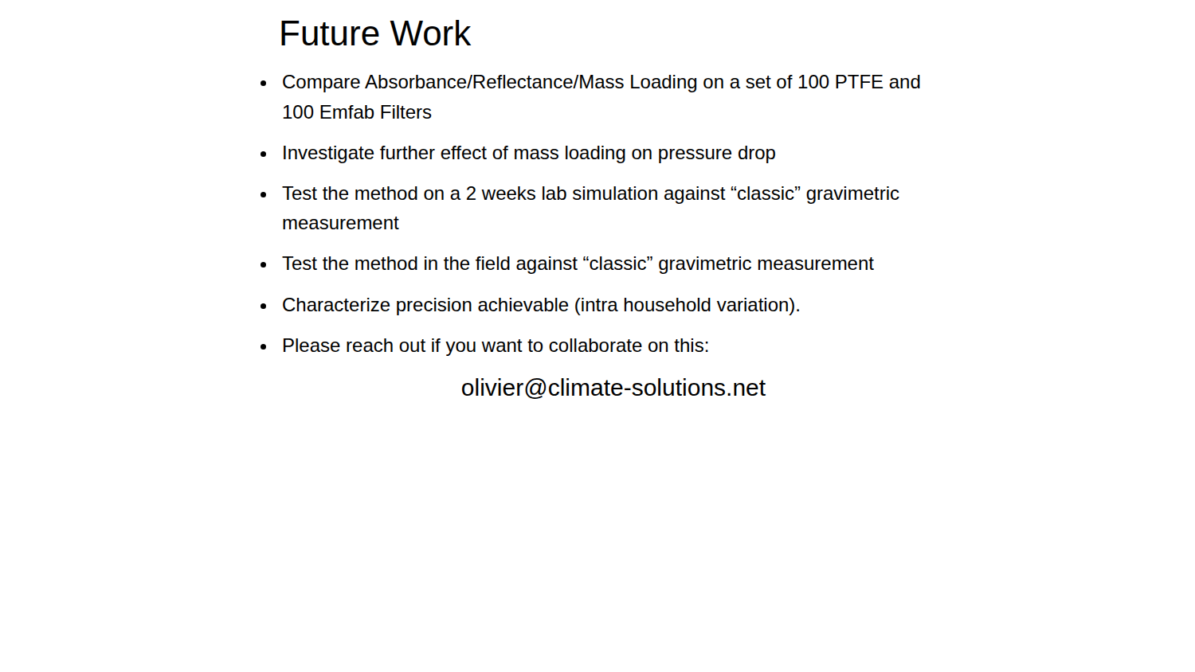Future Work
Compare Absorbance/Reflectance/Mass Loading on a set of 100 PTFE and 100 Emfab Filters
Investigate further effect of mass loading on pressure drop
Test the method on a 2 weeks lab simulation against “classic” gravimetric measurement
Test the method in the field against “classic” gravimetric measurement
Characterize precision achievable (intra household variation).
Please reach out if you want to collaborate on this:
olivier@climate-solutions.net